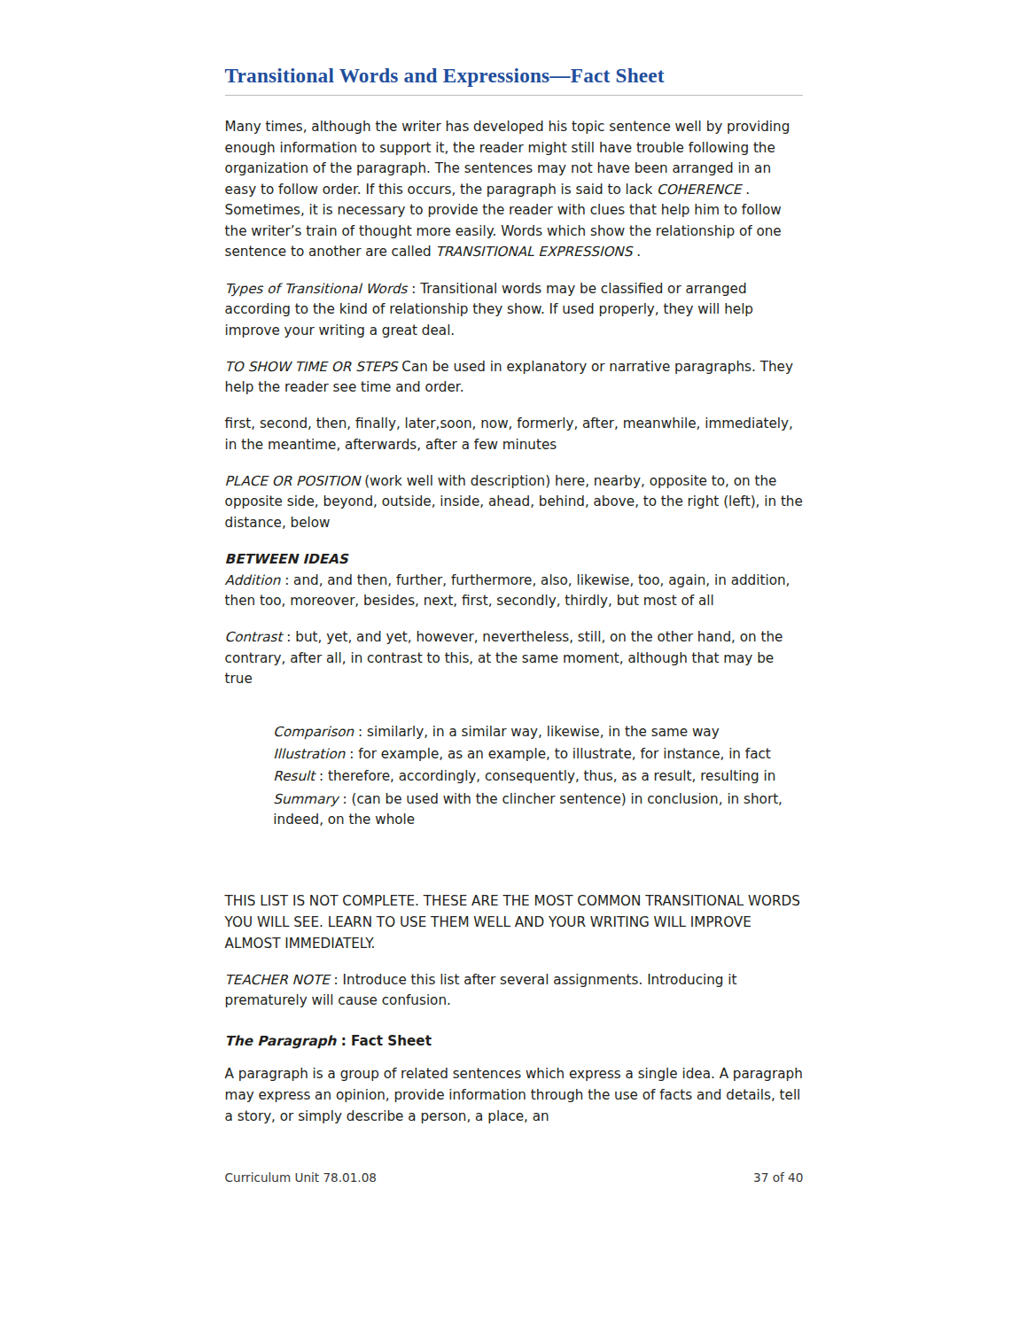Transitional Words and Expressions—Fact Sheet
Many times, although the writer has developed his topic sentence well by providing enough information to support it, the reader might still have trouble following the organization of the paragraph. The sentences may not have been arranged in an easy to follow order. If this occurs, the paragraph is said to lack COHERENCE . Sometimes, it is necessary to provide the reader with clues that help him to follow the writer’s train of thought more easily. Words which show the relationship of one sentence to another are called TRANSITIONAL EXPRESSIONS .
Types of Transitional Words : Transitional words may be classified or arranged according to the kind of relationship they show. If used properly, they will help improve your writing a great deal.
TO SHOW TIME OR STEPS Can be used in explanatory or narrative paragraphs. They help the reader see time and order.
first, second, then, finally, later,soon, now, formerly, after, meanwhile, immediately, in the meantime, afterwards, after a few minutes
PLACE OR POSITION (work well with description) here, nearby, opposite to, on the opposite side, beyond, outside, inside, ahead, behind, above, to the right (left), in the distance, below
BETWEEN IDEAS
Addition : and, and then, further, furthermore, also, likewise, too, again, in addition, then too, moreover, besides, next, first, secondly, thirdly, but most of all
Contrast : but, yet, and yet, however, nevertheless, still, on the other hand, on the contrary, after all, in contrast to this, at the same moment, although that may be true
Comparison : similarly, in a similar way, likewise, in the same way
Illustration : for example, as an example, to illustrate, for instance, in fact
Result : therefore, accordingly, consequently, thus, as a result, resulting in
Summary : (can be used with the clincher sentence) in conclusion, in short, indeed, on the whole
THIS LIST IS NOT COMPLETE. THESE ARE THE MOST COMMON TRANSITIONAL WORDS YOU WILL SEE. LEARN TO USE THEM WELL AND YOUR WRITING WILL IMPROVE ALMOST IMMEDIATELY.
TEACHER NOTE : Introduce this list after several assignments. Introducing it prematurely will cause confusion.
The Paragraph : Fact Sheet
A paragraph is a group of related sentences which express a single idea. A paragraph may express an opinion, provide information through the use of facts and details, tell a story, or simply describe a person, a place, an
Curriculum Unit 78.01.08 37 of 40